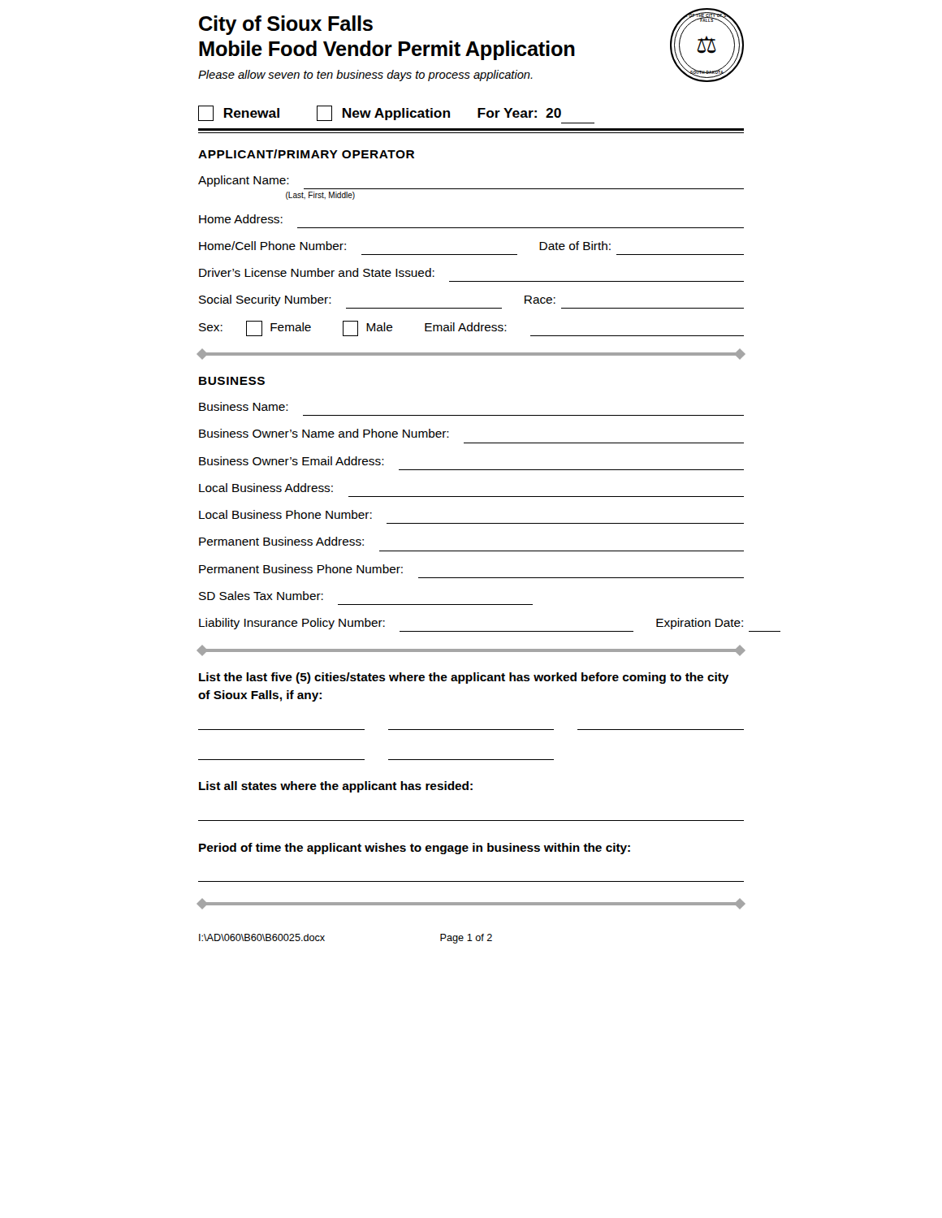City of Sioux Falls
Mobile Food Vendor Permit Application
Please allow seven to ten business days to process application.
SEAL OF THE CITY OF SIOUX FALLS
⚖
SOUTH DAKOTA
Renewal New Application For Year: 20
Applicant/Primary Operator
Applicant Name:
(Last, First, Middle)
Home Address:
Home/Cell Phone Number: Date of Birth:
Driver’s License Number and State Issued:
Social Security Number: Race:
Sex: Female Male Email Address:
Business
Business Name:
Business Owner’s Name and Phone Number:
Business Owner’s Email Address:
Local Business Address:
Local Business Phone Number:
Permanent Business Address:
Permanent Business Phone Number:
SD Sales Tax Number:
Liability Insurance Policy Number: Expiration Date:
List the last five (5) cities/states where the applicant has worked before coming to the city of Sioux Falls, if any:
List all states where the applicant has resided:
Period of time the applicant wishes to engage in business within the city:
I:\AD\060\B60\B60025.docx
Page 1 of 2